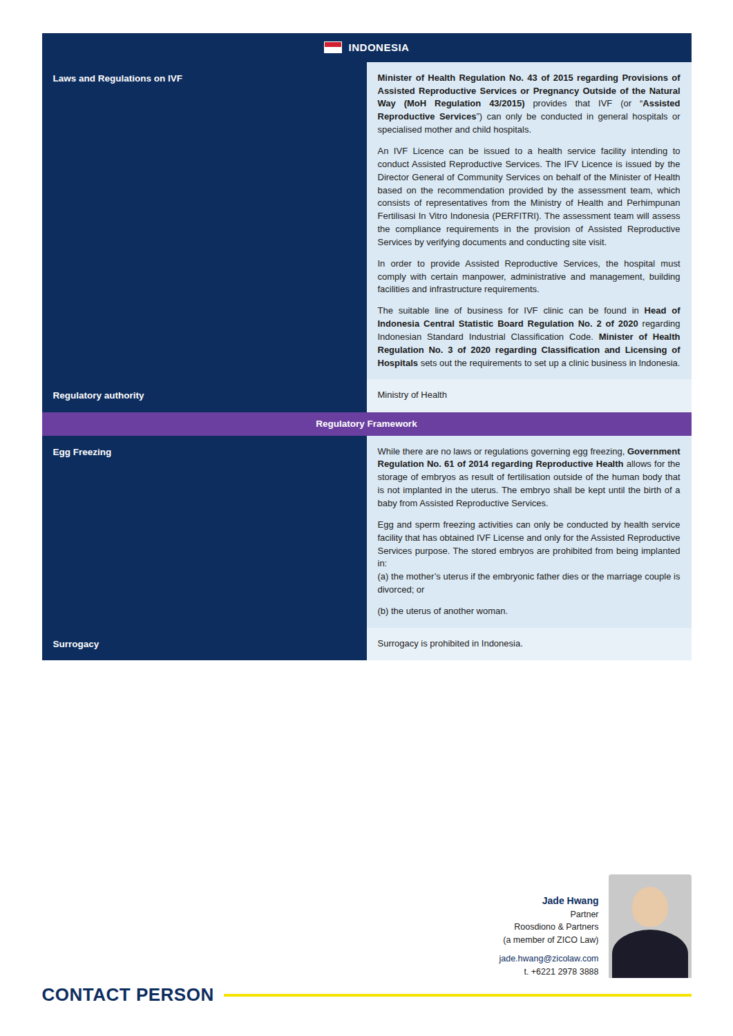| INDONESIA |
| Laws and Regulations on IVF | Minister of Health Regulation No. 43 of 2015 regarding Provisions of Assisted Reproductive Services or Pregnancy Outside of the Natural Way (MoH Regulation 43/2015) provides that IVF (or “ Assisted Reproductive Services ”) can only be conducted in general hospitals or specialised mother and child hospitals. An IVF Licence can be issued to a health service facility intending to conduct Assisted Reproductive Services. The IFV Licence is issued by the Director General of Community Services on behalf of the Minister of Health based on the recommendation provided by the assessment team, which consists of representatives from the Ministry of Health and Perhimpunan Fertilisasi In Vitro Indonesia (PERFITRI). The assessment team will assess the compliance requirements in the provision of Assisted Reproductive Services by verifying documents and conducting site visit. In order to provide Assisted Reproductive Services, the hospital must comply with certain manpower, administrative and management, building facilities and infrastructure requirements. The suitable line of business for IVF clinic can be found in Head of Indonesia Central Statistic Board Regulation No. 2 of 2020 regarding Indonesian Standard Industrial Classification Code. Minister of Health Regulation No. 3 of 2020 regarding Classification and Licensing of Hospitals sets out the requirements to set up a clinic business in Indonesia. |
| Regulatory authority | Ministry of Health |
| Regulatory Framework |
| Egg Freezing | While there are no laws or regulations governing egg freezing, Government Regulation No. 61 of 2014 regarding Reproductive Health allows for the storage of embryos as result of fertilisation outside of the human body that is not implanted in the uterus. The embryo shall be kept until the birth of a baby from Assisted Reproductive Services. Egg and sperm freezing activities can only be conducted by health service facility that has obtained IVF License and only for the Assisted Reproductive Services purpose. The stored embryos are prohibited from being implanted in: (a) the mother’s uterus if the embryonic father dies or the marriage couple is divorced; or (b) the uterus of another woman. |
| Surrogacy | Surrogacy is prohibited in Indonesia. |
Jade Hwang
Partner
Roosdiono & Partners
(a member of ZICO Law)
jade.hwang@zicolaw.com
t. +6221 2978 3888
CONTACT PERSON